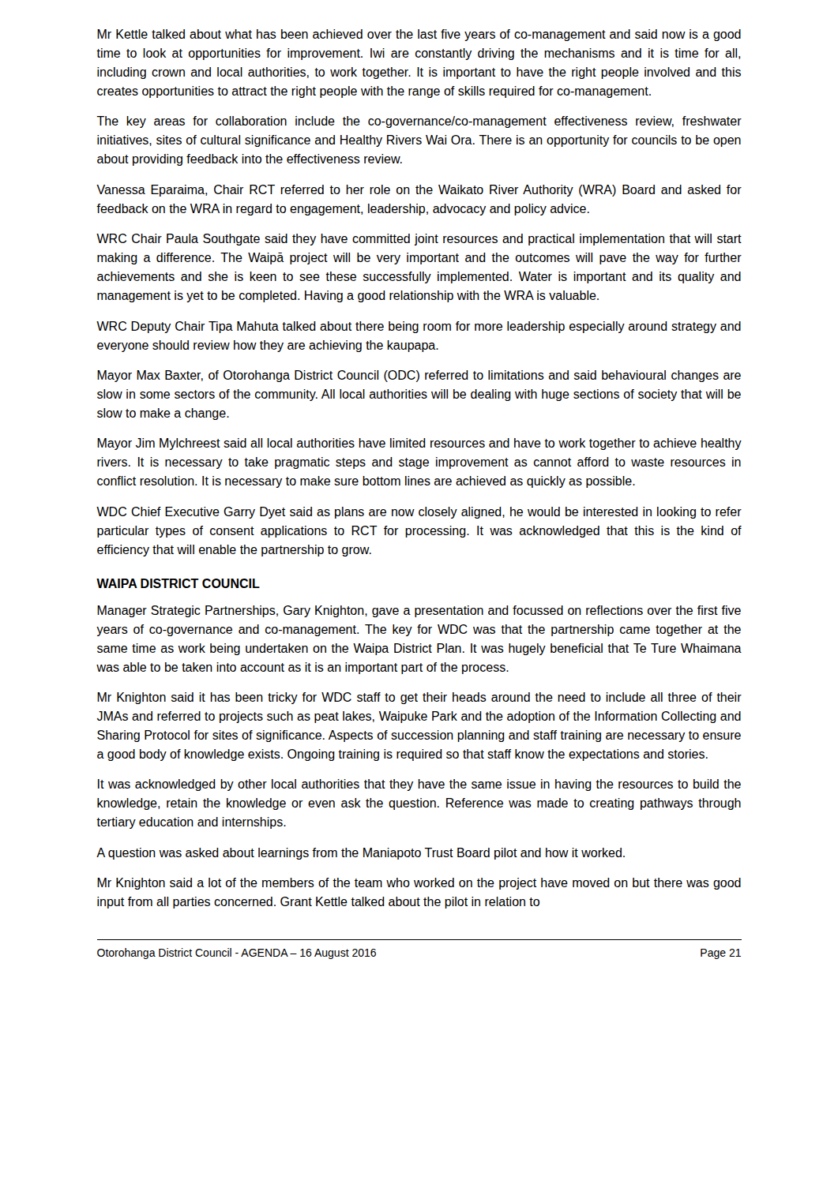Mr Kettle talked about what has been achieved over the last five years of co-management and said now is a good time to look at opportunities for improvement. Iwi are constantly driving the mechanisms and it is time for all, including crown and local authorities, to work together. It is important to have the right people involved and this creates opportunities to attract the right people with the range of skills required for co-management.
The key areas for collaboration include the co-governance/co-management effectiveness review, freshwater initiatives, sites of cultural significance and Healthy Rivers Wai Ora. There is an opportunity for councils to be open about providing feedback into the effectiveness review.
Vanessa Eparaima, Chair RCT referred to her role on the Waikato River Authority (WRA) Board and asked for feedback on the WRA in regard to engagement, leadership, advocacy and policy advice.
WRC Chair Paula Southgate said they have committed joint resources and practical implementation that will start making a difference. The Waipā project will be very important and the outcomes will pave the way for further achievements and she is keen to see these successfully implemented. Water is important and its quality and management is yet to be completed. Having a good relationship with the WRA is valuable.
WRC Deputy Chair Tipa Mahuta talked about there being room for more leadership especially around strategy and everyone should review how they are achieving the kaupapa.
Mayor Max Baxter, of Otorohanga District Council (ODC) referred to limitations and said behavioural changes are slow in some sectors of the community. All local authorities will be dealing with huge sections of society that will be slow to make a change.
Mayor Jim Mylchreest said all local authorities have limited resources and have to work together to achieve healthy rivers. It is necessary to take pragmatic steps and stage improvement as cannot afford to waste resources in conflict resolution. It is necessary to make sure bottom lines are achieved as quickly as possible.
WDC Chief Executive Garry Dyet said as plans are now closely aligned, he would be interested in looking to refer particular types of consent applications to RCT for processing. It was acknowledged that this is the kind of efficiency that will enable the partnership to grow.
WAIPA DISTRICT COUNCIL
Manager Strategic Partnerships, Gary Knighton, gave a presentation and focussed on reflections over the first five years of co-governance and co-management. The key for WDC was that the partnership came together at the same time as work being undertaken on the Waipa District Plan. It was hugely beneficial that Te Ture Whaimana was able to be taken into account as it is an important part of the process.
Mr Knighton said it has been tricky for WDC staff to get their heads around the need to include all three of their JMAs and referred to projects such as peat lakes, Waipuke Park and the adoption of the Information Collecting and Sharing Protocol for sites of significance. Aspects of succession planning and staff training are necessary to ensure a good body of knowledge exists. Ongoing training is required so that staff know the expectations and stories.
It was acknowledged by other local authorities that they have the same issue in having the resources to build the knowledge, retain the knowledge or even ask the question. Reference was made to creating pathways through tertiary education and internships.
A question was asked about learnings from the Maniapoto Trust Board pilot and how it worked.
Mr Knighton said a lot of the members of the team who worked on the project have moved on but there was good input from all parties concerned. Grant Kettle talked about the pilot in relation to
Otorohanga District Council - AGENDA – 16 August 2016 Page 21